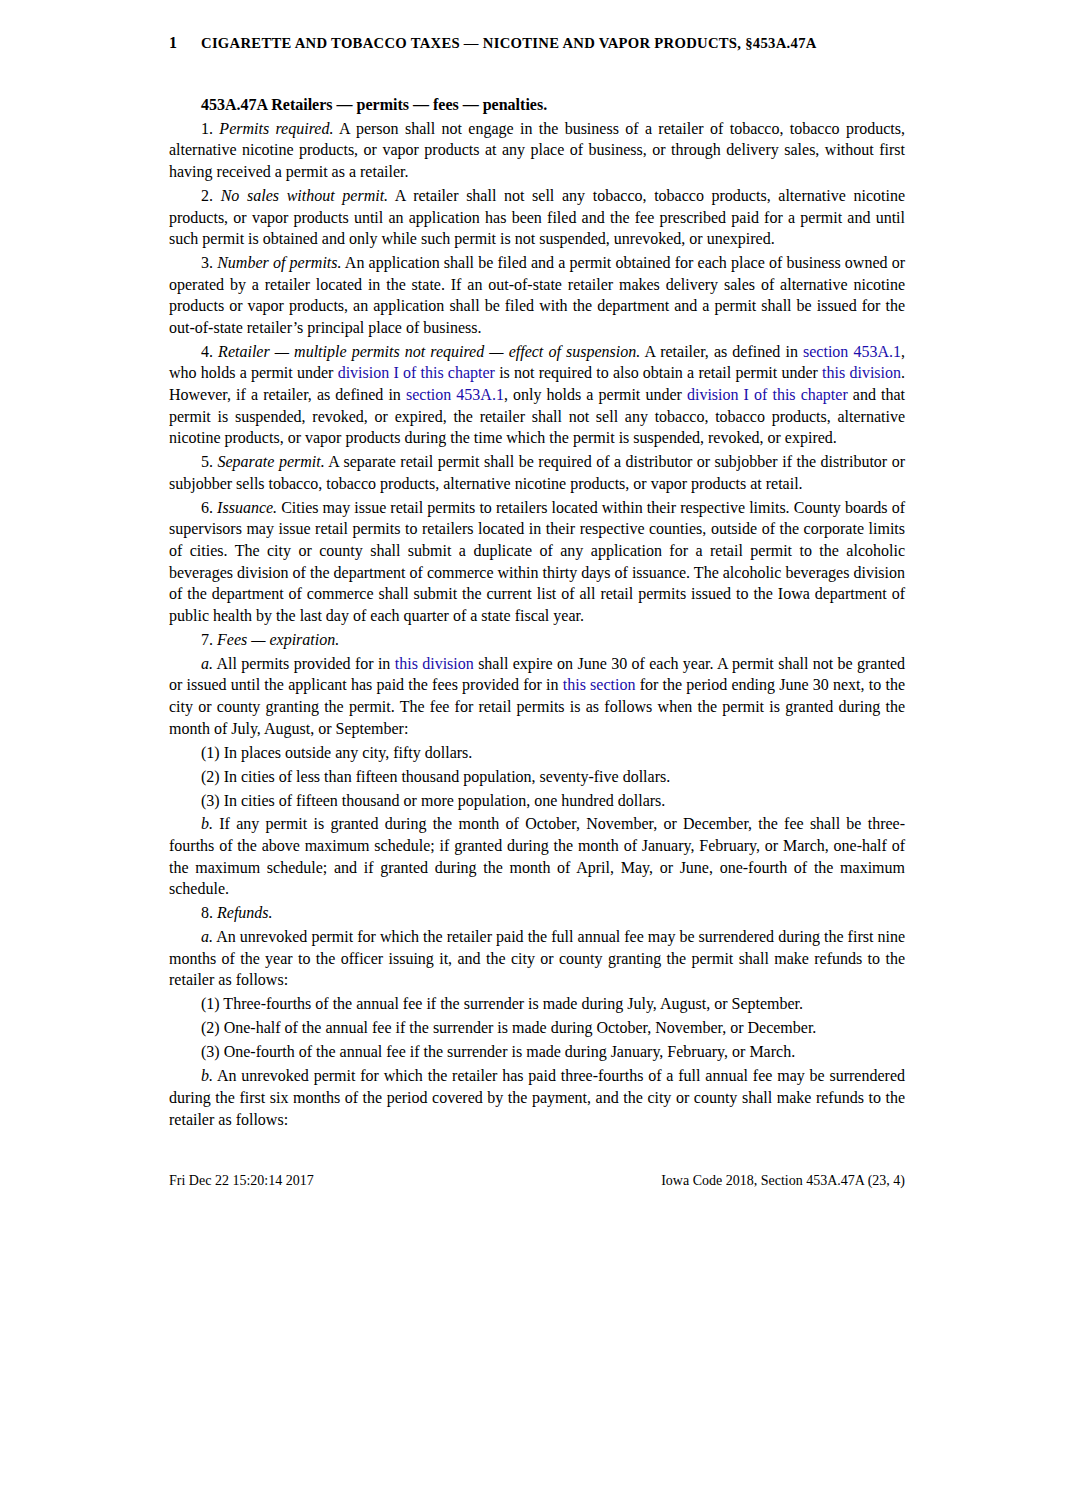1 CIGARETTE AND TOBACCO TAXES — NICOTINE AND VAPOR PRODUCTS, §453A.47A
453A.47A Retailers — permits — fees — penalties.
1. Permits required. A person shall not engage in the business of a retailer of tobacco, tobacco products, alternative nicotine products, or vapor products at any place of business, or through delivery sales, without first having received a permit as a retailer.
2. No sales without permit. A retailer shall not sell any tobacco, tobacco products, alternative nicotine products, or vapor products until an application has been filed and the fee prescribed paid for a permit and until such permit is obtained and only while such permit is not suspended, unrevoked, or unexpired.
3. Number of permits. An application shall be filed and a permit obtained for each place of business owned or operated by a retailer located in the state. If an out-of-state retailer makes delivery sales of alternative nicotine products or vapor products, an application shall be filed with the department and a permit shall be issued for the out-of-state retailer’s principal place of business.
4. Retailer — multiple permits not required — effect of suspension. A retailer, as defined in section 453A.1, who holds a permit under division I of this chapter is not required to also obtain a retail permit under this division. However, if a retailer, as defined in section 453A.1, only holds a permit under division I of this chapter and that permit is suspended, revoked, or expired, the retailer shall not sell any tobacco, tobacco products, alternative nicotine products, or vapor products during the time which the permit is suspended, revoked, or expired.
5. Separate permit. A separate retail permit shall be required of a distributor or subjobber if the distributor or subjobber sells tobacco, tobacco products, alternative nicotine products, or vapor products at retail.
6. Issuance. Cities may issue retail permits to retailers located within their respective limits. County boards of supervisors may issue retail permits to retailers located in their respective counties, outside of the corporate limits of cities. The city or county shall submit a duplicate of any application for a retail permit to the alcoholic beverages division of the department of commerce within thirty days of issuance. The alcoholic beverages division of the department of commerce shall submit the current list of all retail permits issued to the Iowa department of public health by the last day of each quarter of a state fiscal year.
7. Fees — expiration.
a. All permits provided for in this division shall expire on June 30 of each year. A permit shall not be granted or issued until the applicant has paid the fees provided for in this section for the period ending June 30 next, to the city or county granting the permit. The fee for retail permits is as follows when the permit is granted during the month of July, August, or September:
(1) In places outside any city, fifty dollars.
(2) In cities of less than fifteen thousand population, seventy-five dollars.
(3) In cities of fifteen thousand or more population, one hundred dollars.
b. If any permit is granted during the month of October, November, or December, the fee shall be three-fourths of the above maximum schedule; if granted during the month of January, February, or March, one-half of the maximum schedule; and if granted during the month of April, May, or June, one-fourth of the maximum schedule.
8. Refunds.
a. An unrevoked permit for which the retailer paid the full annual fee may be surrendered during the first nine months of the year to the officer issuing it, and the city or county granting the permit shall make refunds to the retailer as follows:
(1) Three-fourths of the annual fee if the surrender is made during July, August, or September.
(2) One-half of the annual fee if the surrender is made during October, November, or December.
(3) One-fourth of the annual fee if the surrender is made during January, February, or March.
b. An unrevoked permit for which the retailer has paid three-fourths of a full annual fee may be surrendered during the first six months of the period covered by the payment, and the city or county shall make refunds to the retailer as follows:
Fri Dec 22 15:20:14 2017 Iowa Code 2018, Section 453A.47A (23, 4)